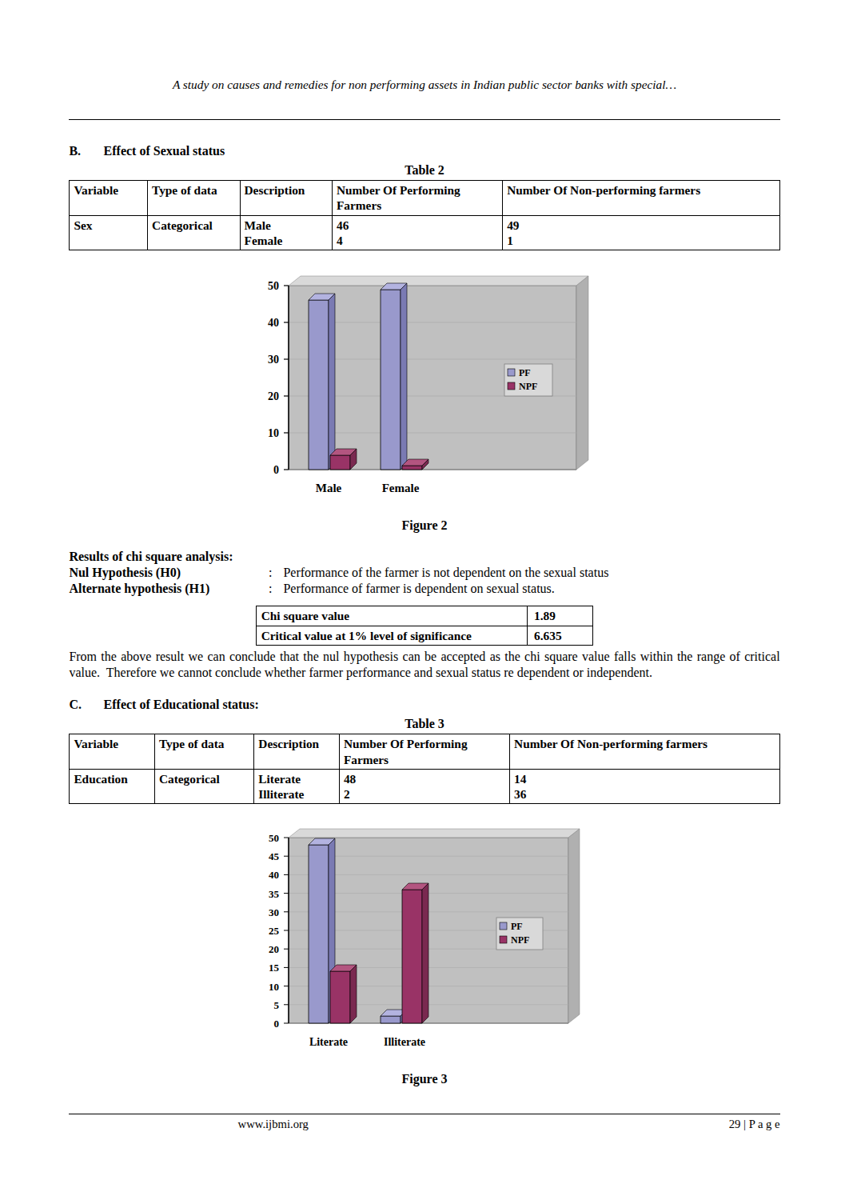A study on causes and remedies for non performing assets in Indian public sector banks with special…
B. Effect of Sexual status
Table 2
| Variable | Type of data | Description | Number Of Performing Farmers | Number Of Non-performing farmers |
| --- | --- | --- | --- | --- |
| Sex | Categorical | Male Female | 46 4 | 49 1 |
0 10 20 30 40 50 Male Female PF NPF
Figure 2
Results of chi square analysis:
Nul Hypothesis (H0): Performance of the farmer is not dependent on the sexual status
Alternate hypothesis (H1): Performance of farmer is dependent on sexual status.
| Chi square value | 1.89 |
| Critical value at 1% level of significance | 6.635 |
From the above result we can conclude that the nul hypothesis can be accepted as the chi square value falls within the range of critical value. Therefore we cannot conclude whether farmer performance and sexual status re dependent or independent.
C. Effect of Educational status:
Table 3
| Variable | Type of data | Description | Number Of Performing Farmers | Number Of Non-performing farmers |
| --- | --- | --- | --- | --- |
| Education | Categorical | Literate Illiterate | 48 2 | 14 36 |
0 5 10 15 20 25 30 35 40 45 50 Literate Illiterate PF NPF
Figure 3
www.ijbmi.org 29 | P a g e